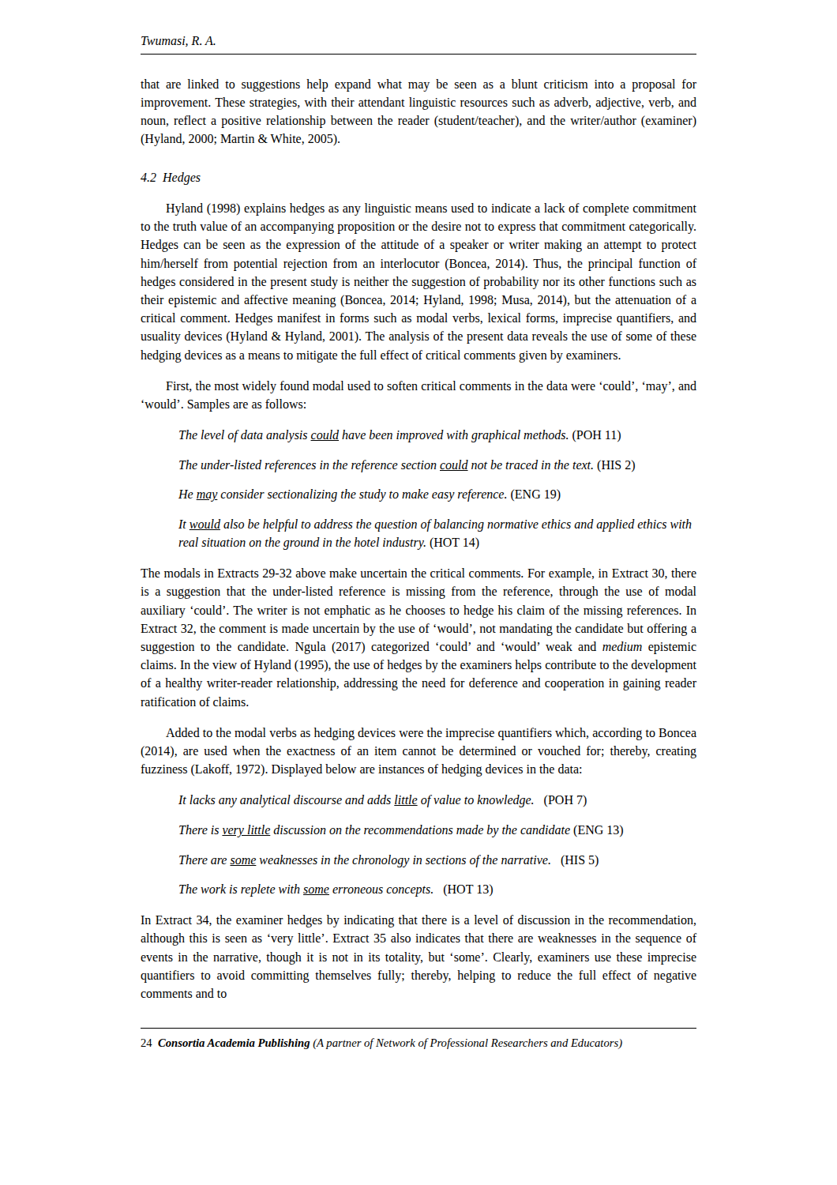Twumasi, R. A.
that are linked to suggestions help expand what may be seen as a blunt criticism into a proposal for improvement. These strategies, with their attendant linguistic resources such as adverb, adjective, verb, and noun, reflect a positive relationship between the reader (student/teacher), and the writer/author (examiner) (Hyland, 2000; Martin & White, 2005).
4.2 Hedges
Hyland (1998) explains hedges as any linguistic means used to indicate a lack of complete commitment to the truth value of an accompanying proposition or the desire not to express that commitment categorically. Hedges can be seen as the expression of the attitude of a speaker or writer making an attempt to protect him/herself from potential rejection from an interlocutor (Boncea, 2014). Thus, the principal function of hedges considered in the present study is neither the suggestion of probability nor its other functions such as their epistemic and affective meaning (Boncea, 2014; Hyland, 1998; Musa, 2014), but the attenuation of a critical comment. Hedges manifest in forms such as modal verbs, lexical forms, imprecise quantifiers, and usuality devices (Hyland & Hyland, 2001). The analysis of the present data reveals the use of some of these hedging devices as a means to mitigate the full effect of critical comments given by examiners.
First, the most widely found modal used to soften critical comments in the data were ‘could’, ‘may’, and ‘would’. Samples are as follows:
The level of data analysis could have been improved with graphical methods. (POH 11)
The under-listed references in the reference section could not be traced in the text. (HIS 2)
He may consider sectionalizing the study to make easy reference. (ENG 19)
It would also be helpful to address the question of balancing normative ethics and applied ethics with real situation on the ground in the hotel industry. (HOT 14)
The modals in Extracts 29-32 above make uncertain the critical comments. For example, in Extract 30, there is a suggestion that the under-listed reference is missing from the reference, through the use of modal auxiliary ‘could’. The writer is not emphatic as he chooses to hedge his claim of the missing references. In Extract 32, the comment is made uncertain by the use of ‘would’, not mandating the candidate but offering a suggestion to the candidate. Ngula (2017) categorized ‘could’ and ‘would’ weak and medium epistemic claims. In the view of Hyland (1995), the use of hedges by the examiners helps contribute to the development of a healthy writer-reader relationship, addressing the need for deference and cooperation in gaining reader ratification of claims.
Added to the modal verbs as hedging devices were the imprecise quantifiers which, according to Boncea (2014), are used when the exactness of an item cannot be determined or vouched for; thereby, creating fuzziness (Lakoff, 1972). Displayed below are instances of hedging devices in the data:
It lacks any analytical discourse and adds little of value to knowledge. (POH 7)
There is very little discussion on the recommendations made by the candidate (ENG 13)
There are some weaknesses in the chronology in sections of the narrative. (HIS 5)
The work is replete with some erroneous concepts. (HOT 13)
In Extract 34, the examiner hedges by indicating that there is a level of discussion in the recommendation, although this is seen as ‘very little’. Extract 35 also indicates that there are weaknesses in the sequence of events in the narrative, though it is not in its totality, but ‘some’. Clearly, examiners use these imprecise quantifiers to avoid committing themselves fully; thereby, helping to reduce the full effect of negative comments and to
24 Consortia Academia Publishing (A partner of Network of Professional Researchers and Educators)